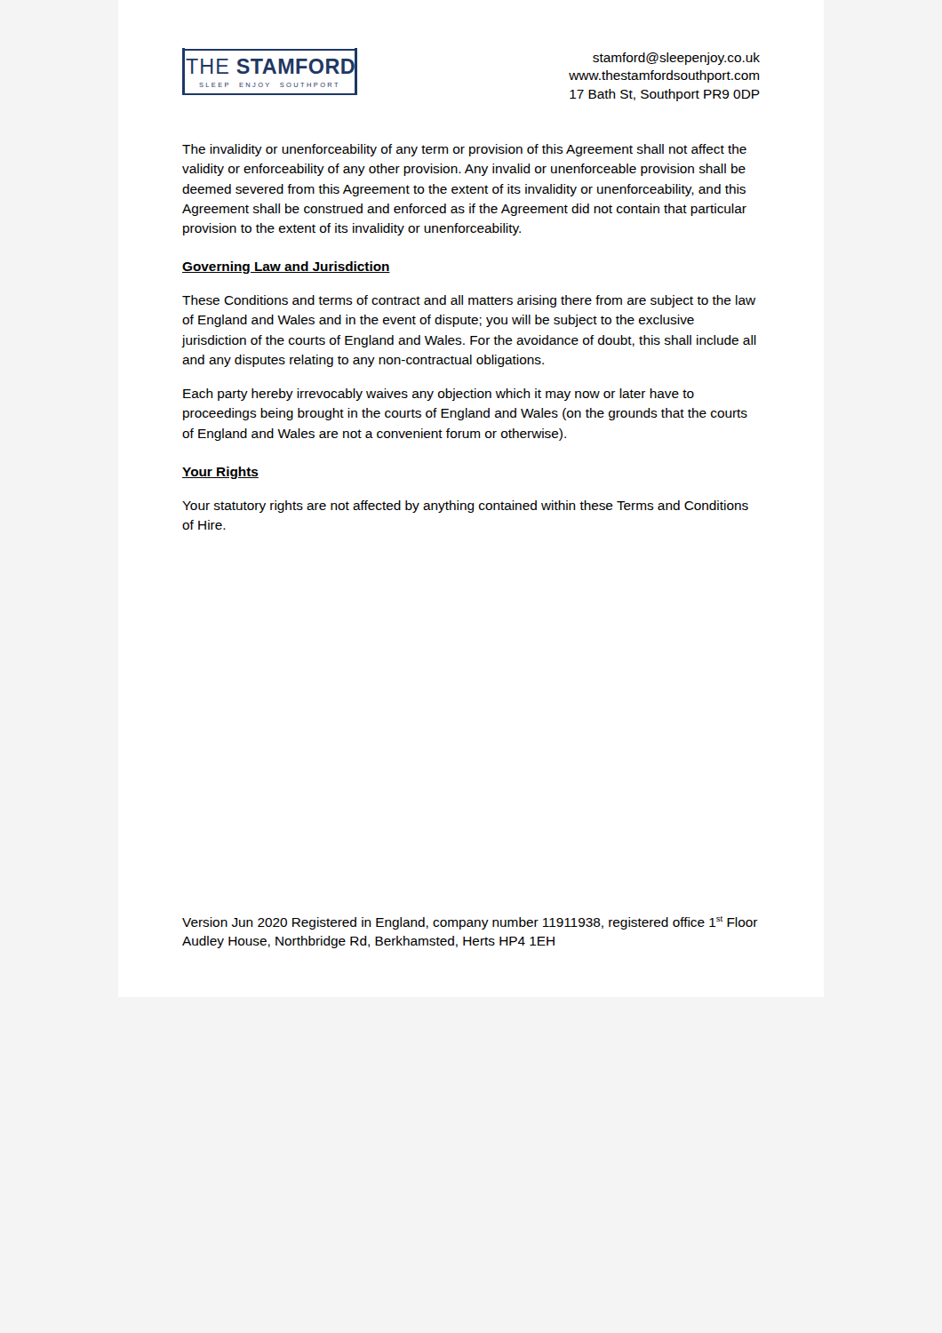THE STAMFORD
SLEEP ENJOY SOUTHPORT
stamford@sleepenjoy.co.uk
www.thestamfordsouthport.com
17 Bath St, Southport PR9 0DP
The invalidity or unenforceability of any term or provision of this Agreement shall not affect the validity or enforceability of any other provision. Any invalid or unenforceable provision shall be deemed severed from this Agreement to the extent of its invalidity or unenforceability, and this Agreement shall be construed and enforced as if the Agreement did not contain that particular provision to the extent of its invalidity or unenforceability.
Governing Law and Jurisdiction
These Conditions and terms of contract and all matters arising there from are subject to the law of England and Wales and in the event of dispute; you will be subject to the exclusive jurisdiction of the courts of England and Wales. For the avoidance of doubt, this shall include all and any disputes relating to any non-contractual obligations.
Each party hereby irrevocably waives any objection which it may now or later have to proceedings being brought in the courts of England and Wales (on the grounds that the courts of England and Wales are not a convenient forum or otherwise).
Your Rights
Your statutory rights are not affected by anything contained within these Terms and Conditions of Hire.
Version Jun 2020 Registered in England, company number 11911938, registered office 1st Floor Audley House, Northbridge Rd, Berkhamsted, Herts HP4 1EH